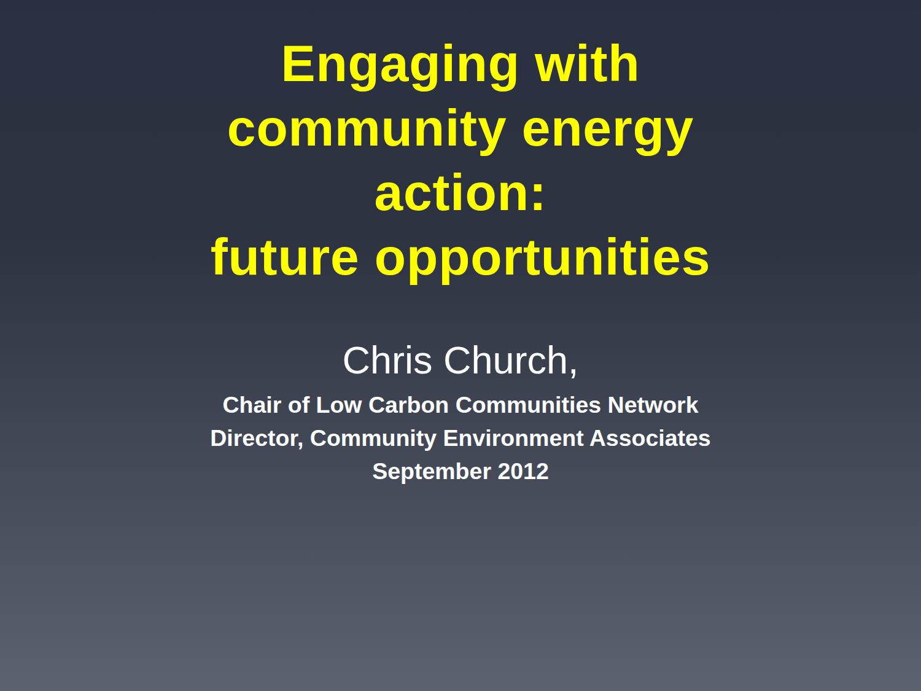Engaging with community energy action:
future opportunities
Chris Church,
Chair of Low Carbon Communities Network Director, Community Environment Associates September 2012